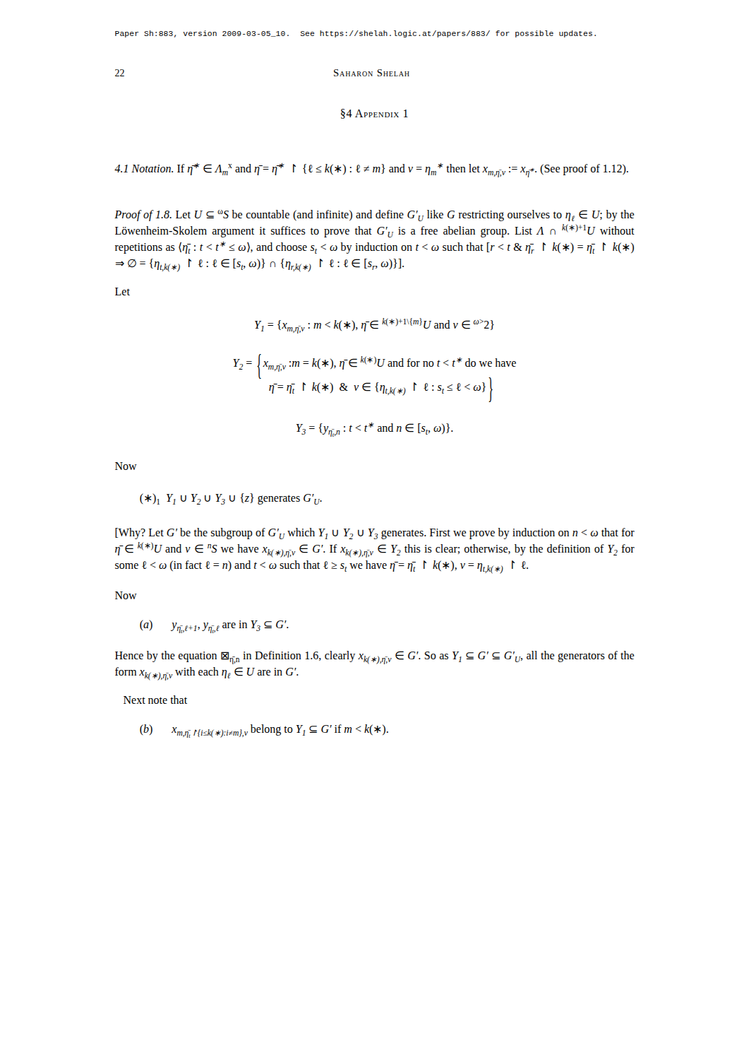Paper Sh:883, version 2009-03-05_10. See https://shelah.logic.at/papers/883/ for possible updates.
22
Saharon Shelah
§4 Appendix 1
4.1 Notation. If η̄∗ ∈ Λmx and η̄ = η̄∗ ↾ {ℓ ≤ k(∗) : ℓ ≠ m} and ν = ηm∗ then let xm,η̄,ν := xη̄∗. (See proof of 1.12).
Proof of 1.8. Let U ⊆ ωS be countable (and infinite) and define G′U like G restricting ourselves to ηℓ ∈ U; by the Löwenheim-Skolem argument it suffices to prove that G′U is a free abelian group. List Λ ∩ k(∗)+1 U without repetitions as ⟨η̄t : t < t∗ ≤ ω⟩, and choose st < ω by induction on t < ω such that [r < t & η̄r ↾ k(∗) = η̄t ↾ k(∗) ⇒ ∅ = {ηt,k(∗) ↾ ℓ : ℓ ∈ [st, ω)} ∩ {ηr,k(∗) ↾ ℓ : ℓ ∈ [sr, ω)}].
Let
Y1 = {xm,η̄,ν : m < k(∗), η̄ ∈ k(∗)+1\{m}U and ν ∈ ω>2}
Y2 = {xm,η̄,ν :m = k(∗), η̄ ∈ k(∗) U and for no t < t∗ do we have η̄ = η̄t ↾ k(∗) & ν ∈ {ηt,k(∗) ↾ ℓ : st ≤ ℓ < ω}}
Y3 = {yη̄t,n : t < t∗ and n ∈ [st, ω)}.
Now
(∗)1 Y1 ∪ Y2 ∪ Y3 ∪ {z} generates G′U.
[Why? Let G′ be the subgroup of G′U which Y1 ∪ Y2 ∪ Y3 generates. First we prove by induction on n < ω that for η̄ ∈ k(∗) U and ν ∈ nS we have xk(∗),η̄,ν ∈ G′. If xk(∗),η̄,ν ∈ Y2 this is clear; otherwise, by the definition of Y2 for some ℓ < ω (in fact ℓ = n) and t < ω such that ℓ ≥ st we have η̄ = η̄t ↾ k(∗), ν = ηt,k(∗) ↾ ℓ.
Now
(a) yη̄t,ℓ+1, yη̄t,ℓ are in Y3 ⊆ G′.
Hence by the equation ⊠η̄,n in Definition 1.6, clearly xk(∗),η̄,ν ∈ G′. So as Y1 ⊆ G′ ⊆ G′U, all the generators of the form xk(∗),η̄,ν with each ηℓ ∈ U are in G′.
Next note that
(b) xm,η̄t↾{i≤k(∗):i≠m},ν belong to Y1 ⊆ G′ if m < k(∗).